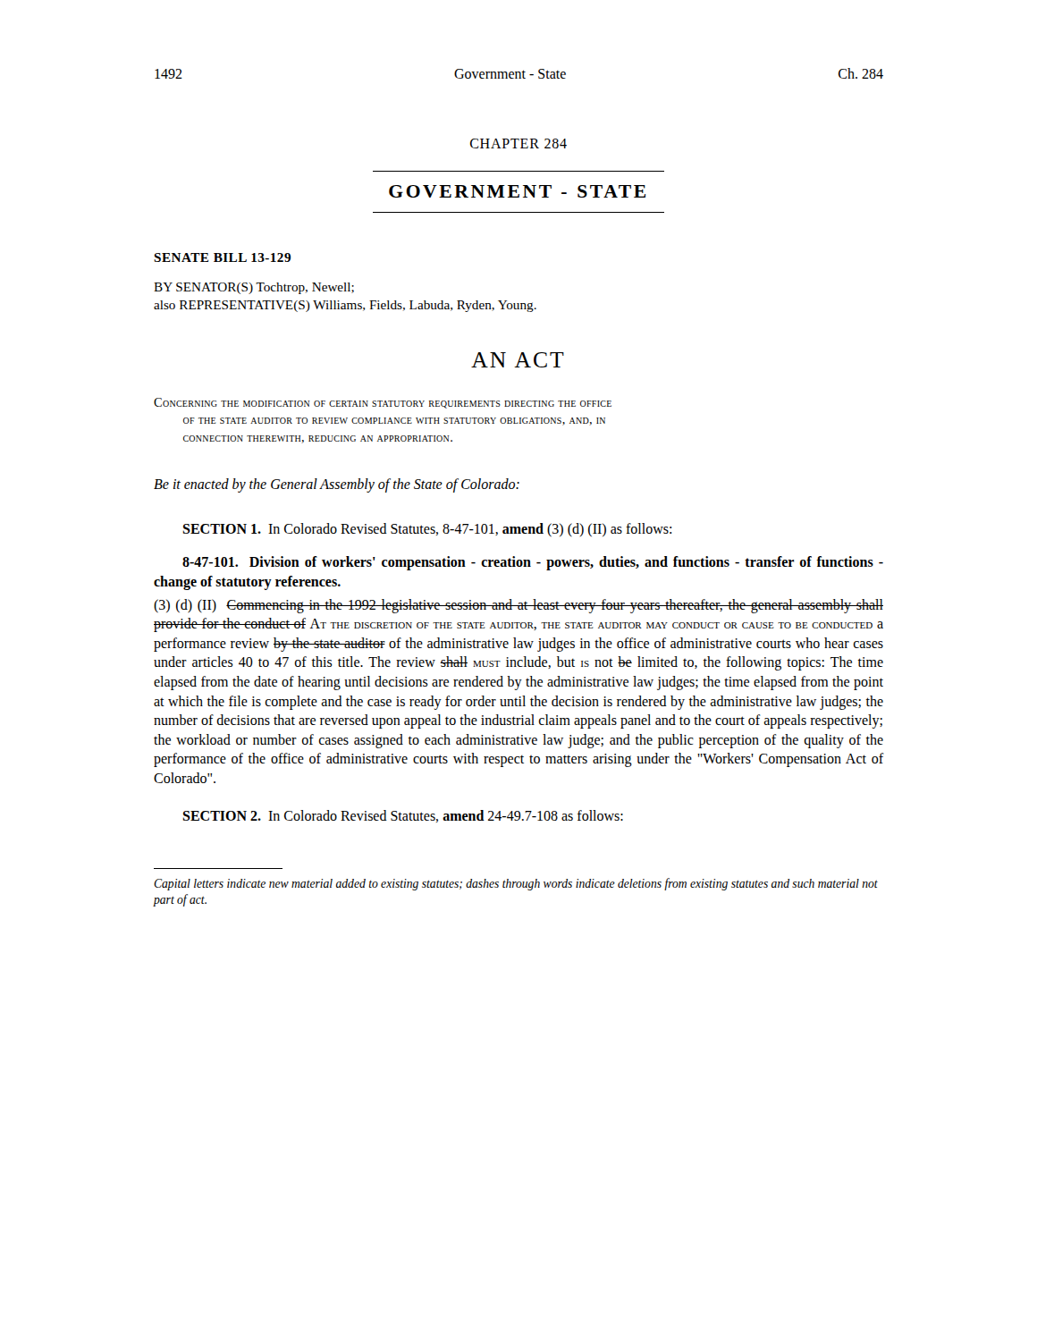1492 Government - State Ch. 284
CHAPTER 284
GOVERNMENT - STATE
SENATE BILL 13-129
BY SENATOR(S) Tochtrop, Newell;
also REPRESENTATIVE(S) Williams, Fields, Labuda, Ryden, Young.
AN ACT
Concerning the modification of certain statutory requirements directing the office of the state auditor to review compliance with statutory obligations, and, in connection therewith, reducing an appropriation.
Be it enacted by the General Assembly of the State of Colorado:
SECTION 1. In Colorado Revised Statutes, 8-47-101, amend (3) (d) (II) as follows:
8-47-101. Division of workers' compensation - creation - powers, duties, and functions - transfer of functions - change of statutory references.
(3) (d) (II) Commencing in the 1992 legislative session and at least every four years thereafter, the general assembly shall provide for the conduct of At the discretion of the state auditor, the state auditor may conduct or cause to be conducted a performance review by the state auditor of the administrative law judges in the office of administrative courts who hear cases under articles 40 to 47 of this title. The review shall must include, but is not be limited to, the following topics: The time elapsed from the date of hearing until decisions are rendered by the administrative law judges; the time elapsed from the point at which the file is complete and the case is ready for order until the decision is rendered by the administrative law judges; the number of decisions that are reversed upon appeal to the industrial claim appeals panel and to the court of appeals respectively; the workload or number of cases assigned to each administrative law judge; and the public perception of the quality of the performance of the office of administrative courts with respect to matters arising under the "Workers' Compensation Act of Colorado".
SECTION 2. In Colorado Revised Statutes, amend 24-49.7-108 as follows:
Capital letters indicate new material added to existing statutes; dashes through words indicate deletions from existing statutes and such material not part of act.